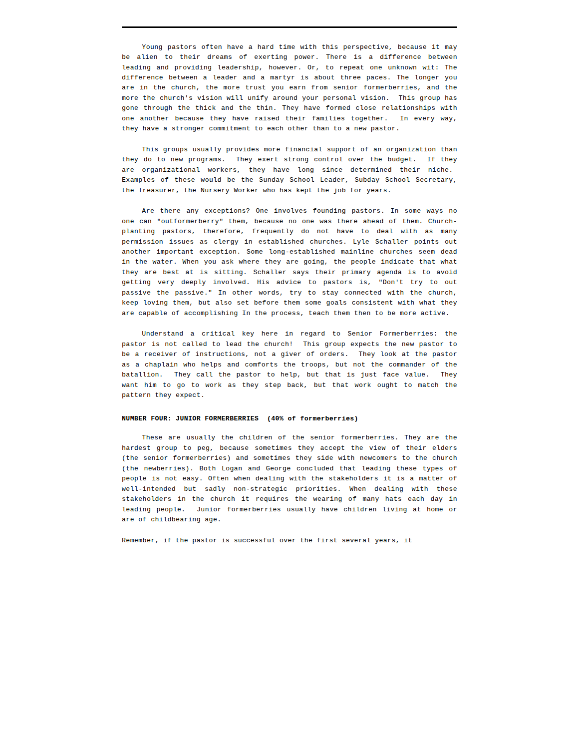Young pastors often have a hard time with this perspective, because it may be alien to their dreams of exerting power. There is a difference between leading and providing leadership, however. Or, to repeat one unknown wit: The difference between a leader and a martyr is about three paces. The longer you are in the church, the more trust you earn from senior formerberries, and the more the church's vision will unify around your personal vision. This group has gone through the thick and the thin. They have formed close relationships with one another because they have raised their families together. In every way, they have a stronger commitment to each other than to a new pastor.
This groups usually provides more financial support of an organization than they do to new programs. They exert strong control over the budget. If they are organizational workers, they have long since determined their niche. Examples of these would be the Sunday School Leader, Subday School Secretary, the Treasurer, the Nursery Worker who has kept the job for years.
Are there any exceptions? One involves founding pastors. In some ways no one can "outformerberry" them, because no one was there ahead of them. Church-planting pastors, therefore, frequently do not have to deal with as many permission issues as clergy in established churches. Lyle Schaller points out another important exception. Some long-established mainline churches seem dead in the water. When you ask where they are going, the people indicate that what they are best at is sitting. Schaller says their primary agenda is to avoid getting very deeply involved. His advice to pastors is, "Don't try to out passive the passive." In other words, try to stay connected with the church, keep loving them, but also set before them some goals consistent with what they are capable of accomplishing In the process, teach them then to be more active.
Understand a critical key here in regard to Senior Formerberries: the pastor is not called to lead the church! This group expects the new pastor to be a receiver of instructions, not a giver of orders. They look at the pastor as a chaplain who helps and comforts the troops, but not the commander of the batallion. They call the pastor to help, but that is just face value. They want him to go to work as they step back, but that work ought to match the pattern they expect.
NUMBER FOUR: JUNIOR FORMERBERRIES (40% of formerberries)
These are usually the children of the senior formerberries. They are the hardest group to peg, because sometimes they accept the view of their elders (the senior formerberries) and sometimes they side with newcomers to the church (the newberries). Both Logan and George concluded that leading these types of people is not easy. Often when dealing with the stakeholders it is a matter of well-intended but sadly non-strategic priorities. When dealing with these stakeholders in the church it requires the wearing of many hats each day in leading people. Junior formerberries usually have children living at home or are of childbearing age.
Remember, if the pastor is successful over the first several years, it